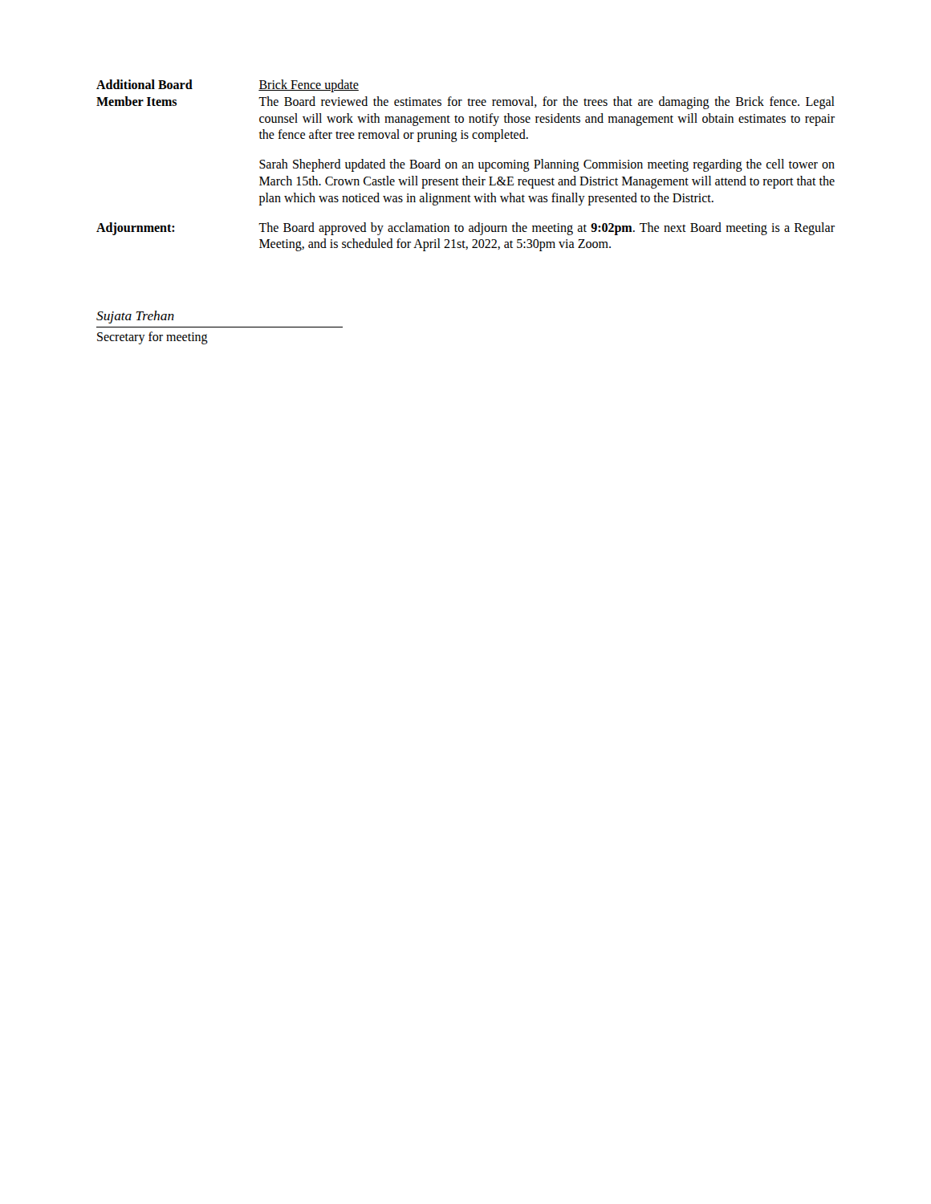| Additional Board Member Items | Brick Fence update The Board reviewed the estimates for tree removal, for the trees that are damaging the Brick fence. Legal counsel will work with management to notify those residents and management will obtain estimates to repair the fence after tree removal or pruning is completed. |
| | Sarah Shepherd updated the Board on an upcoming Planning Commision meeting regarding the cell tower on March 15th. Crown Castle will present their L&E request and District Management will attend to report that the plan which was noticed was in alignment with what was finally presented to the District. |
| Adjournment: | The Board approved by acclamation to adjourn the meeting at 9:02pm . The next Board meeting is a Regular Meeting, and is scheduled for April 21st, 2022, at 5:30pm via Zoom. |
Sujata Trehan
Secretary for meeting